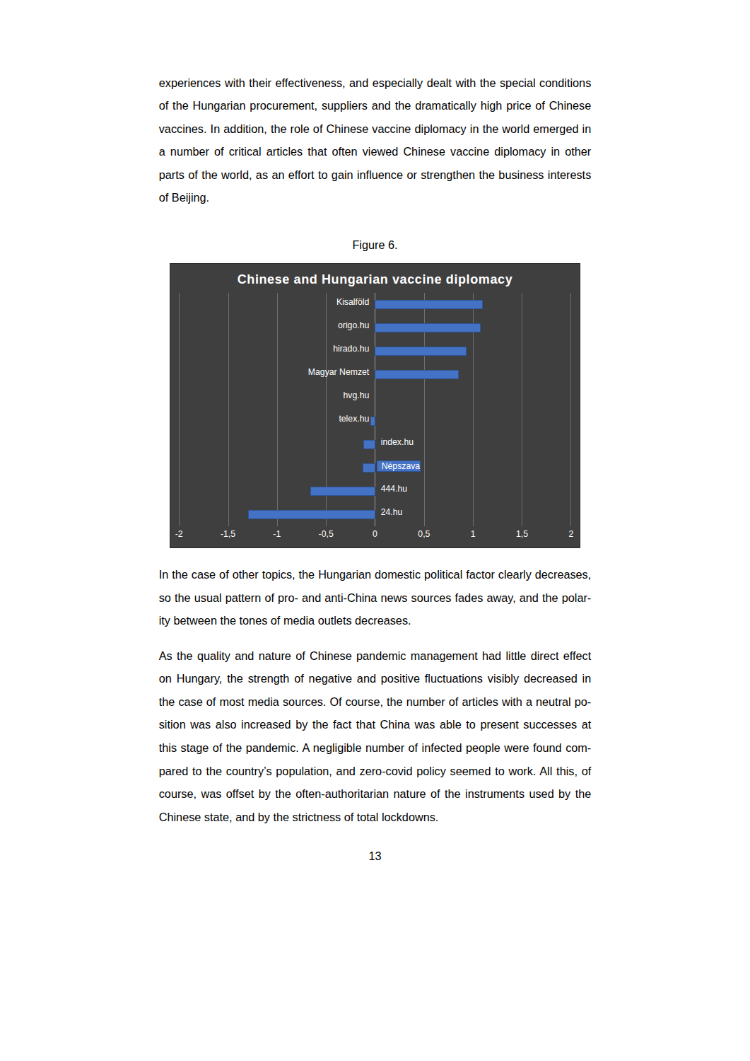experiences with their effectiveness, and especially dealt with the special conditions of the Hungarian procurement, suppliers and the dramatically high price of Chinese vaccines. In addition, the role of Chinese vaccine diplomacy in the world emerged in a number of critical articles that often viewed Chinese vaccine diplomacy in other parts of the world, as an effort to gain influence or strengthen the business interests of Beijing.
Figure 6.
Chinese and Hungarian vaccine diplomacy
Kisalföld
origo.hu
hirado.hu
Magyar Nemzet
hvg.hu
telex.hu
index.hu
Népszava
444.hu
24.hu
-2 -1,5 -1 -0,5 0 0,5 1 1,5 2
In the case of other topics, the Hungarian domestic political factor clearly decreases, so the usual pattern of pro- and anti-China news sources fades away, and the polarity between the tones of media outlets decreases.
As the quality and nature of Chinese pandemic management had little direct effect on Hungary, the strength of negative and positive fluctuations visibly decreased in the case of most media sources. Of course, the number of articles with a neutral position was also increased by the fact that China was able to present successes at this stage of the pandemic. A negligible number of infected people were found compared to the country’s population, and zero-covid policy seemed to work. All this, of course, was offset by the often-authoritarian nature of the instruments used by the Chinese state, and by the strictness of total lockdowns.
13